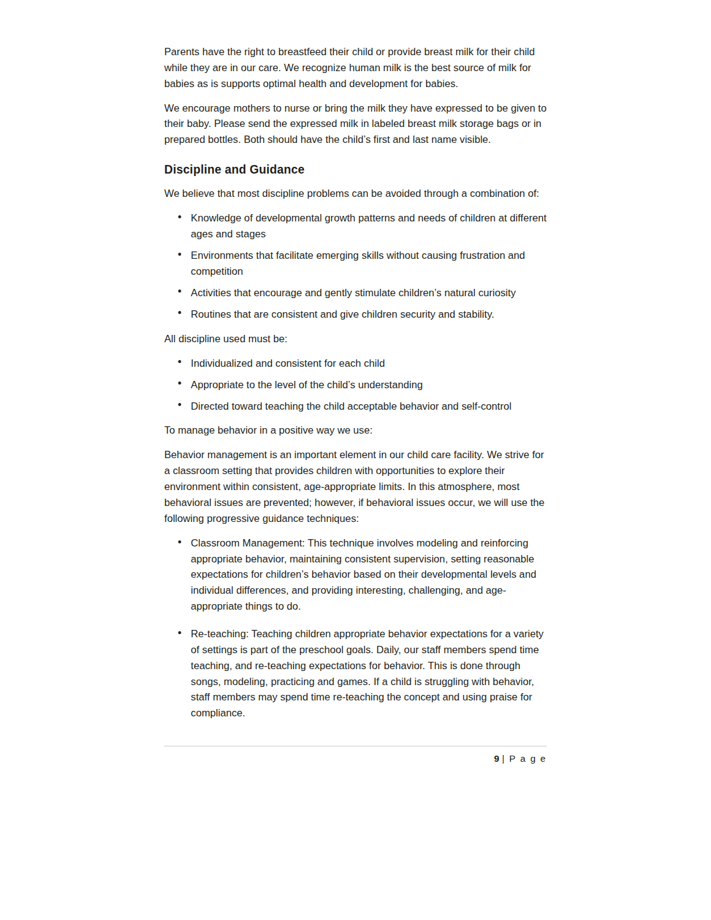Parents have the right to breastfeed their child or provide breast milk for their child while they are in our care. We recognize human milk is the best source of milk for babies as is supports optimal health and development for babies.
We encourage mothers to nurse or bring the milk they have expressed to be given to their baby. Please send the expressed milk in labeled breast milk storage bags or in prepared bottles. Both should have the child’s first and last name visible.
Discipline and Guidance
We believe that most discipline problems can be avoided through a combination of:
Knowledge of developmental growth patterns and needs of children at different ages and stages
Environments that facilitate emerging skills without causing frustration and competition
Activities that encourage and gently stimulate children’s natural curiosity
Routines that are consistent and give children security and stability.
All discipline used must be:
Individualized and consistent for each child
Appropriate to the level of the child’s understanding
Directed toward teaching the child acceptable behavior and self-control
To manage behavior in a positive way we use:
Behavior management is an important element in our child care facility. We strive for a classroom setting that provides children with opportunities to explore their environment within consistent, age-appropriate limits. In this atmosphere, most behavioral issues are prevented; however, if behavioral issues occur, we will use the following progressive guidance techniques:
Classroom Management: This technique involves modeling and reinforcing appropriate behavior, maintaining consistent supervision, setting reasonable expectations for children’s behavior based on their developmental levels and individual differences, and providing interesting, challenging, and age-appropriate things to do.
Re-teaching: Teaching children appropriate behavior expectations for a variety of settings is part of the preschool goals. Daily, our staff members spend time teaching, and re-teaching expectations for behavior. This is done through songs, modeling, practicing and games. If a child is struggling with behavior, staff members may spend time re-teaching the concept and using praise for compliance.
9 | P a g e